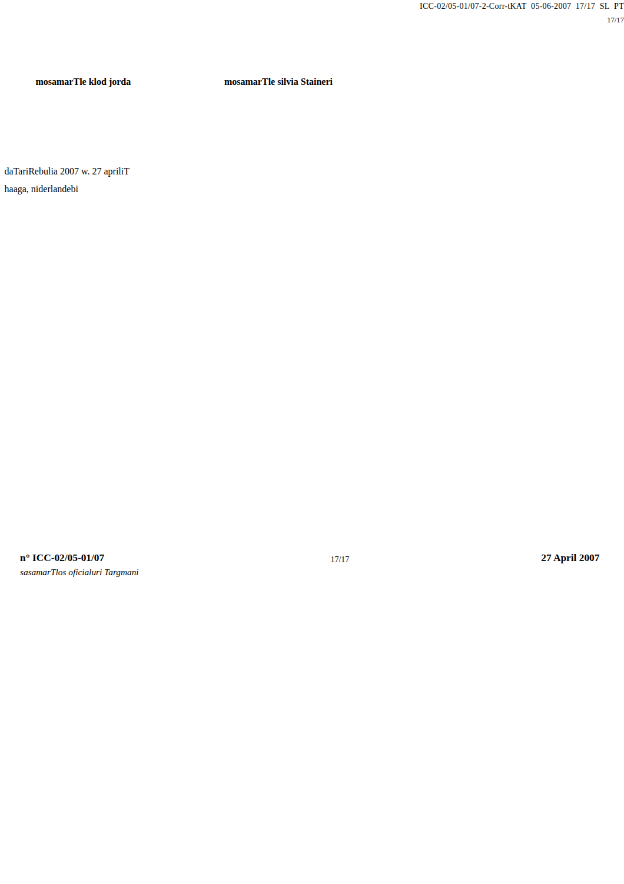ICC-02/05-01/07-2-Corr-tKAT 05-06-2007 17/17 SL PT
17/17
mosamarTle klod jorda mosamarTle silvia Staineri
daTariRebulia 2007 w. 27 apriliT
haaga, niderlandebi
n° ICC-02/05-01/07
sasamarTlos oficialuri Targmani
17/17
27 April 2007